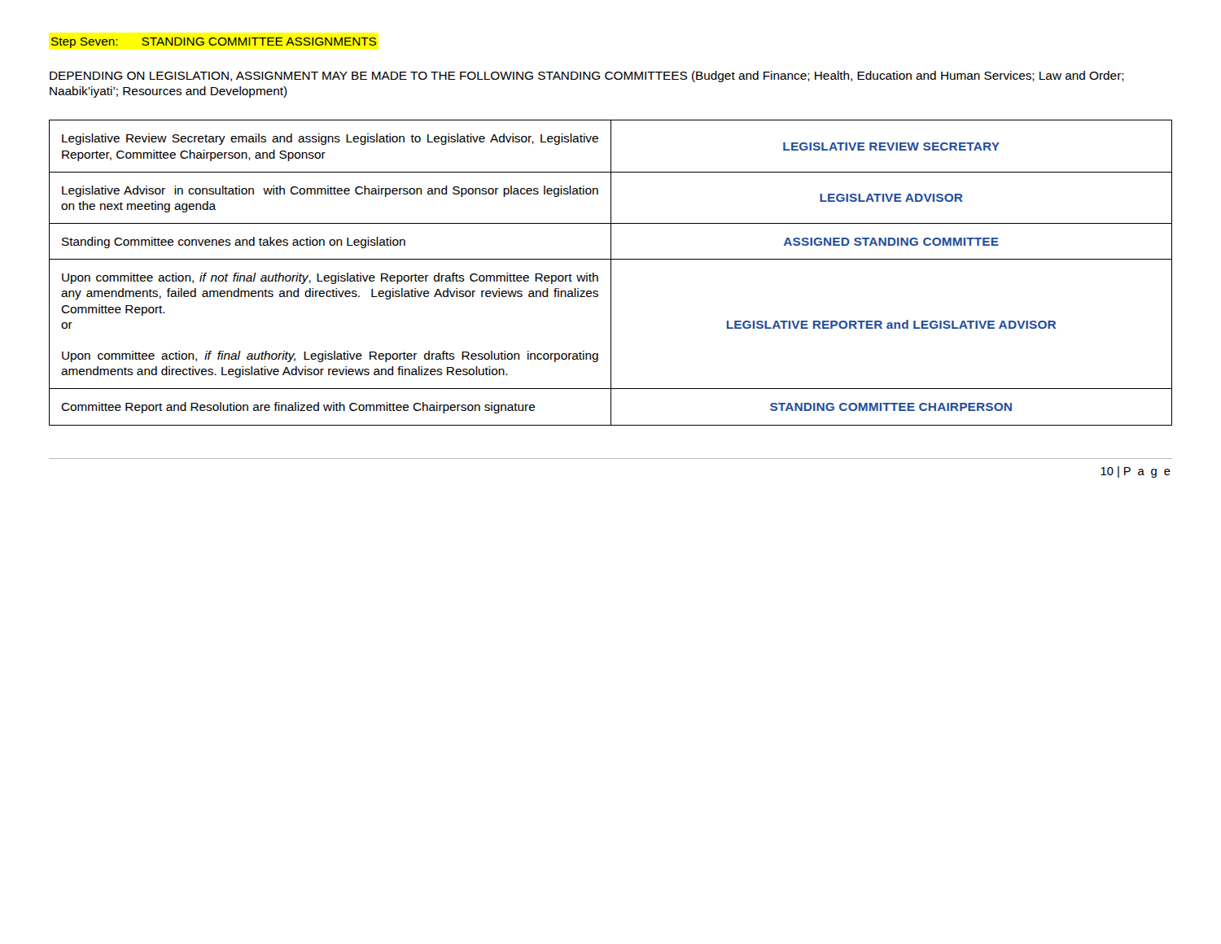Step Seven: STANDING COMMITTEE ASSIGNMENTS
DEPENDING ON LEGISLATION, ASSIGNMENT MAY BE MADE TO THE FOLLOWING STANDING COMMITTEES (Budget and Finance; Health, Education and Human Services; Law and Order; Naabik’iyati’; Resources and Development)
| Legislative Review Secretary emails and assigns Legislation to Legislative Advisor, Legislative Reporter, Committee Chairperson, and Sponsor | LEGISLATIVE REVIEW SECRETARY |
| Legislative Advisor in consultation with Committee Chairperson and Sponsor places legislation on the next meeting agenda | LEGISLATIVE ADVISOR |
| Standing Committee convenes and takes action on Legislation | ASSIGNED STANDING COMMITTEE |
| Upon committee action, if not final authority , Legislative Reporter drafts Committee Report with any amendments, failed amendments and directives. Legislative Advisor reviews and finalizes Committee Report. or Upon committee action, if final authority, Legislative Reporter drafts Resolution incorporating amendments and directives. Legislative Advisor reviews and finalizes Resolution. | LEGISLATIVE REPORTER and LEGISLATIVE ADVISOR |
| Committee Report and Resolution are finalized with Committee Chairperson signature | STANDING COMMITTEE CHAIRPERSON |
10 | P a g e